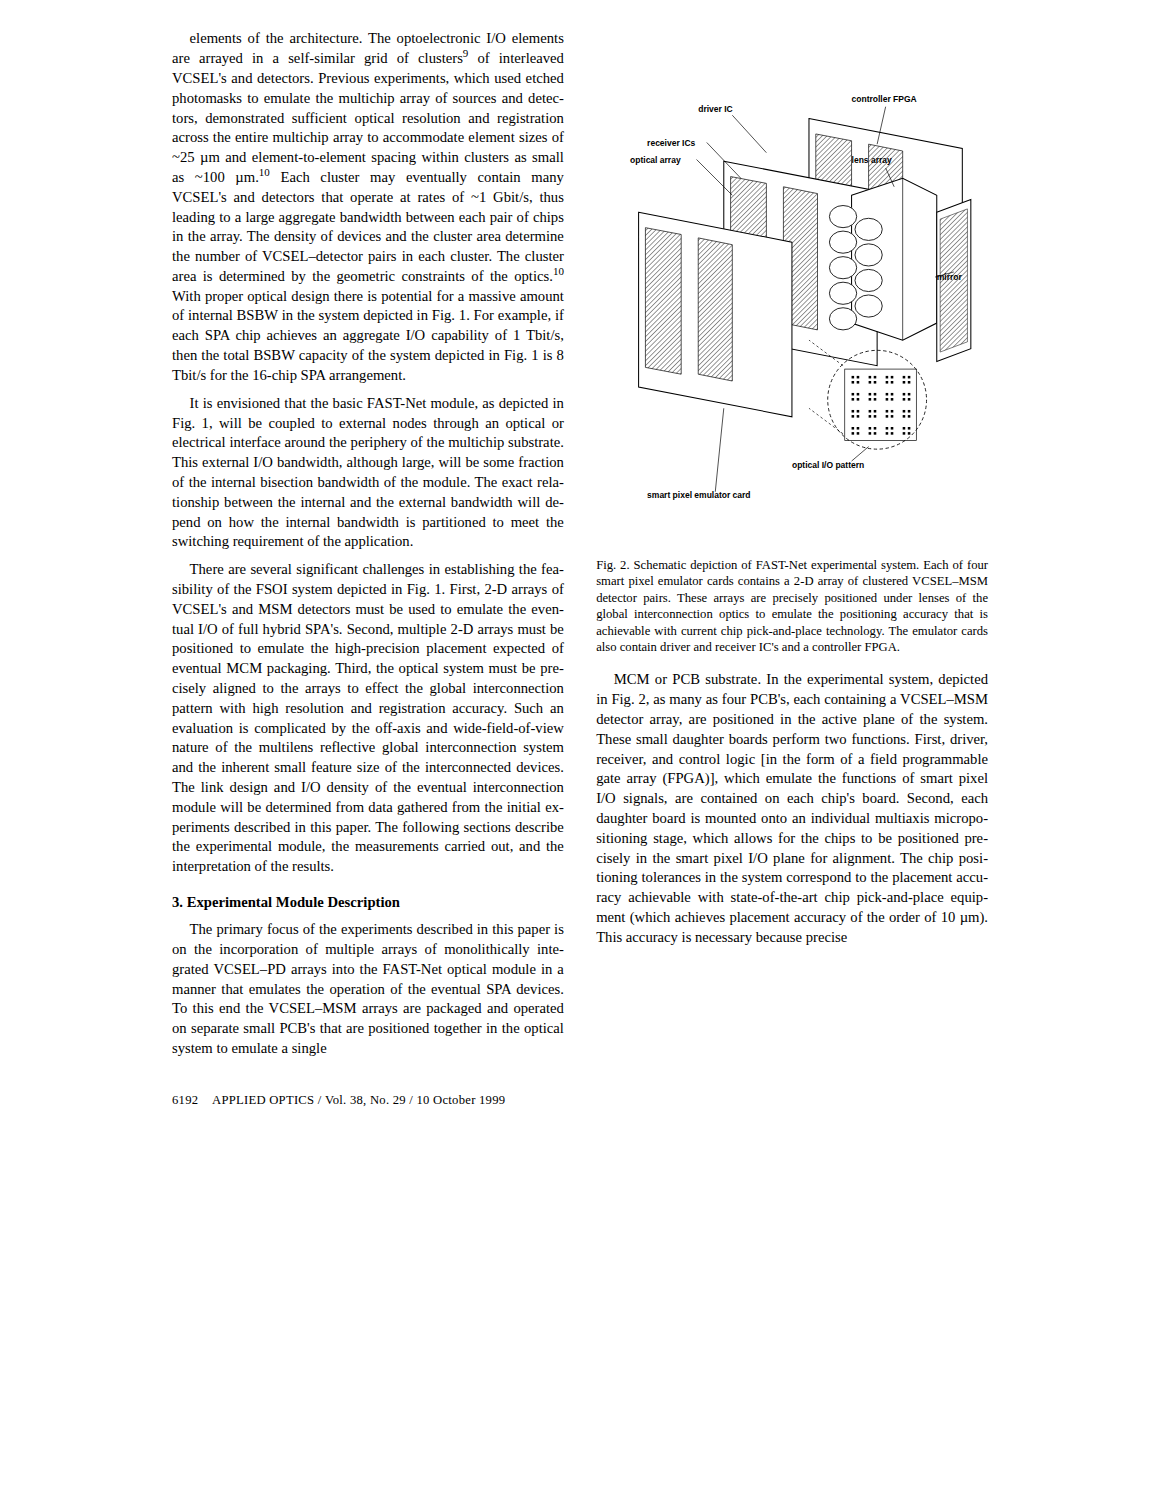elements of the architecture. The optoelectronic I/O elements are arrayed in a self-similar grid of clusters9 of interleaved VCSEL's and detectors. Previous experiments, which used etched photomasks to emulate the multichip array of sources and detectors, demonstrated sufficient optical resolution and registration across the entire multichip array to accommodate element sizes of ~25 µm and element-to-element spacing within clusters as small as ~100 µm.10 Each cluster may eventually contain many VCSEL's and detectors that operate at rates of ~1 Gbit/s, thus leading to a large aggregate bandwidth between each pair of chips in the array. The density of devices and the cluster area determine the number of VCSEL–detector pairs in each cluster. The cluster area is determined by the geometric constraints of the optics.10 With proper optical design there is potential for a massive amount of internal BSBW in the system depicted in Fig. 1. For example, if each SPA chip achieves an aggregate I/O capability of 1 Tbit/s, then the total BSBW capacity of the system depicted in Fig. 1 is 8 Tbit/s for the 16-chip SPA arrangement.
It is envisioned that the basic FAST-Net module, as depicted in Fig. 1, will be coupled to external nodes through an optical or electrical interface around the periphery of the multichip substrate. This external I/O bandwidth, although large, will be some fraction of the internal bisection bandwidth of the module. The exact relationship between the internal and the external bandwidth will depend on how the internal bandwidth is partitioned to meet the switching requirement of the application.
There are several significant challenges in establishing the feasibility of the FSOI system depicted in Fig. 1. First, 2-D arrays of VCSEL's and MSM detectors must be used to emulate the eventual I/O of full hybrid SPA's. Second, multiple 2-D arrays must be positioned to emulate the high-precision placement expected of eventual MCM packaging. Third, the optical system must be precisely aligned to the arrays to effect the global interconnection pattern with high resolution and registration accuracy. Such an evaluation is complicated by the off-axis and wide-field-of-view nature of the multilens reflective global interconnection system and the inherent small feature size of the interconnected devices. The link design and I/O density of the eventual interconnection module will be determined from data gathered from the initial experiments described in this paper. The following sections describe the experimental module, the measurements carried out, and the interpretation of the results.
3. Experimental Module Description
The primary focus of the experiments described in this paper is on the incorporation of multiple arrays of monolithically integrated VCSEL–PD arrays into the FAST-Net optical module in a manner that emulates the operation of the eventual SPA devices. To this end the VCSEL–MSM arrays are packaged and operated on separate small PCB's that are positioned together in the optical system to emulate a single
driver IC controller FPGA receiver ICs optical array lens array mirror optical I/O pattern smart pixel emulator card
Fig. 2. Schematic depiction of FAST-Net experimental system. Each of four smart pixel emulator cards contains a 2-D array of clustered VCSEL–MSM detector pairs. These arrays are precisely positioned under lenses of the global interconnection optics to emulate the positioning accuracy that is achievable with current chip pick-and-place technology. The emulator cards also contain driver and receiver IC's and a controller FPGA.
MCM or PCB substrate. In the experimental system, depicted in Fig. 2, as many as four PCB's, each containing a VCSEL–MSM detector array, are positioned in the active plane of the system. These small daughter boards perform two functions. First, driver, receiver, and control logic [in the form of a field programmable gate array (FPGA)], which emulate the functions of smart pixel I/O signals, are contained on each chip's board. Second, each daughter board is mounted onto an individual multiaxis micropositioning stage, which allows for the chips to be positioned precisely in the smart pixel I/O plane for alignment. The chip positioning tolerances in the system correspond to the placement accuracy achievable with state-of-the-art chip pick-and-place equipment (which achieves placement accuracy of the order of 10 µm). This accuracy is necessary because precise
6192 APPLIED OPTICS / Vol. 38, No. 29 / 10 October 1999